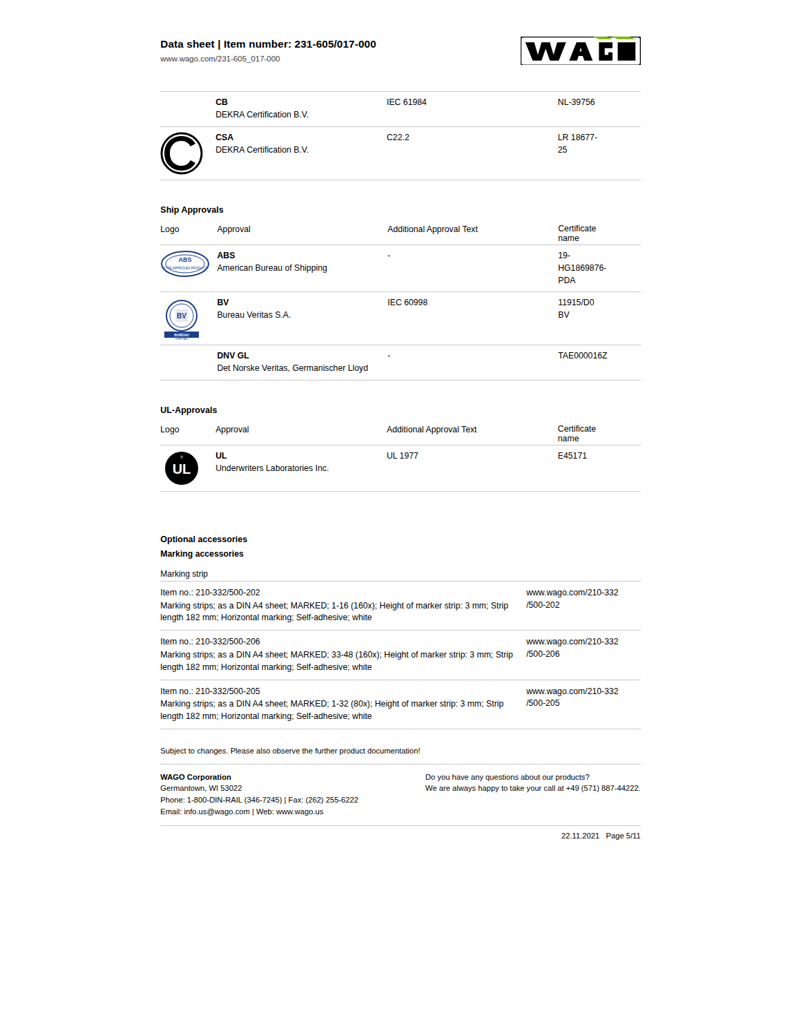Data sheet | Item number: 231-605/017-000
www.wago.com/231-605_017-000
| | CB DEKRA Certification B.V. | IEC 61984 | NL-39756 |
| SA | CSA DEKRA Certification B.V. | C22.2 | LR 18677- 25 |
Ship Approvals
| Logo | Approval | Additional Approval Text | Certificate name |
| --- | --- | --- | --- |
| ABS TYPE APPROVED PRODUCT | ABS American Bureau of Shipping | - | 19- HG1869876- PDA |
| BV BUREAU VERITAS | BV Bureau Veritas S.A. | IEC 60998 | 11915/D0 BV |
| | DNV GL Det Norske Veritas, Germanischer Lloyd | - | TAE000016Z |
UL-Approvals
| Logo | Approval | Additional Approval Text | Certificate name |
| --- | --- | --- | --- |
| UL ® | UL Underwriters Laboratories Inc. | UL 1977 | E45171 |
Optional accessories
Marking accessories
Marking strip
| Item no.: 210-332/500-202 Marking strips; as a DIN A4 sheet; MARKED; 1-16 (160x); Height of marker strip: 3 mm; Strip length 182 mm; Horizontal marking; Self-adhesive; white | www.wago.com/210-332 /500-202 |
| Item no.: 210-332/500-206 Marking strips; as a DIN A4 sheet; MARKED; 33-48 (160x); Height of marker strip: 3 mm; Strip length 182 mm; Horizontal marking; Self-adhesive; white | www.wago.com/210-332 /500-206 |
| Item no.: 210-332/500-205 Marking strips; as a DIN A4 sheet; MARKED; 1-32 (80x); Height of marker strip: 3 mm; Strip length 182 mm; Horizontal marking; Self-adhesive; white | www.wago.com/210-332 /500-205 |
Subject to changes. Please also observe the further product documentation!
WAGO Corporation
Germantown, WI 53022
Phone: 1-800-DIN-RAIL (346-7245) | Fax: (262) 255-6222
Email: info.us@wago.com | Web: www.wago.us
Do you have any questions about our products?
We are always happy to take your call at +49 (571) 887-44222.
22.11.2021 Page 5/11